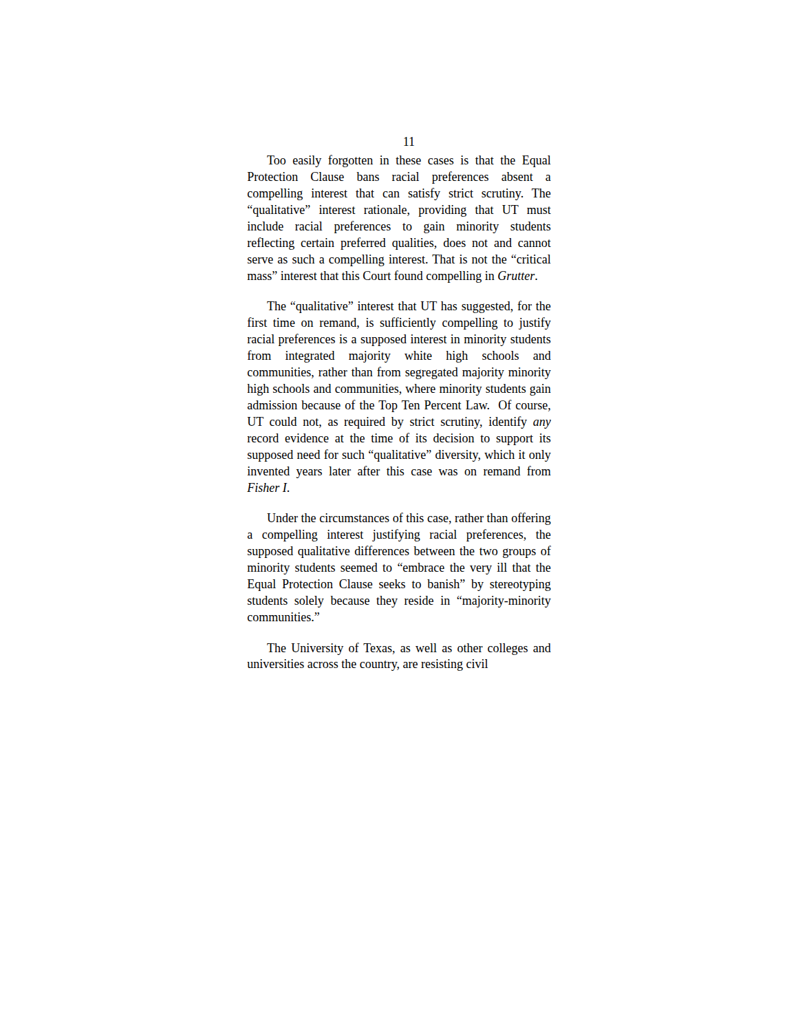11
Too easily forgotten in these cases is that the Equal Protection Clause bans racial preferences absent a compelling interest that can satisfy strict scrutiny. The “qualitative” interest rationale, providing that UT must include racial preferences to gain minority students reflecting certain preferred qualities, does not and cannot serve as such a compelling interest. That is not the “critical mass” interest that this Court found compelling in Grutter.
The “qualitative” interest that UT has suggested, for the first time on remand, is sufficiently compelling to justify racial preferences is a supposed interest in minority students from integrated majority white high schools and communities, rather than from segregated majority minority high schools and communities, where minority students gain admission because of the Top Ten Percent Law. Of course, UT could not, as required by strict scrutiny, identify any record evidence at the time of its decision to support its supposed need for such “qualitative” diversity, which it only invented years later after this case was on remand from Fisher I.
Under the circumstances of this case, rather than offering a compelling interest justifying racial preferences, the supposed qualitative differences between the two groups of minority students seemed to “embrace the very ill that the Equal Protection Clause seeks to banish” by stereotyping students solely because they reside in “majority-minority communities.”
The University of Texas, as well as other colleges and universities across the country, are resisting civil